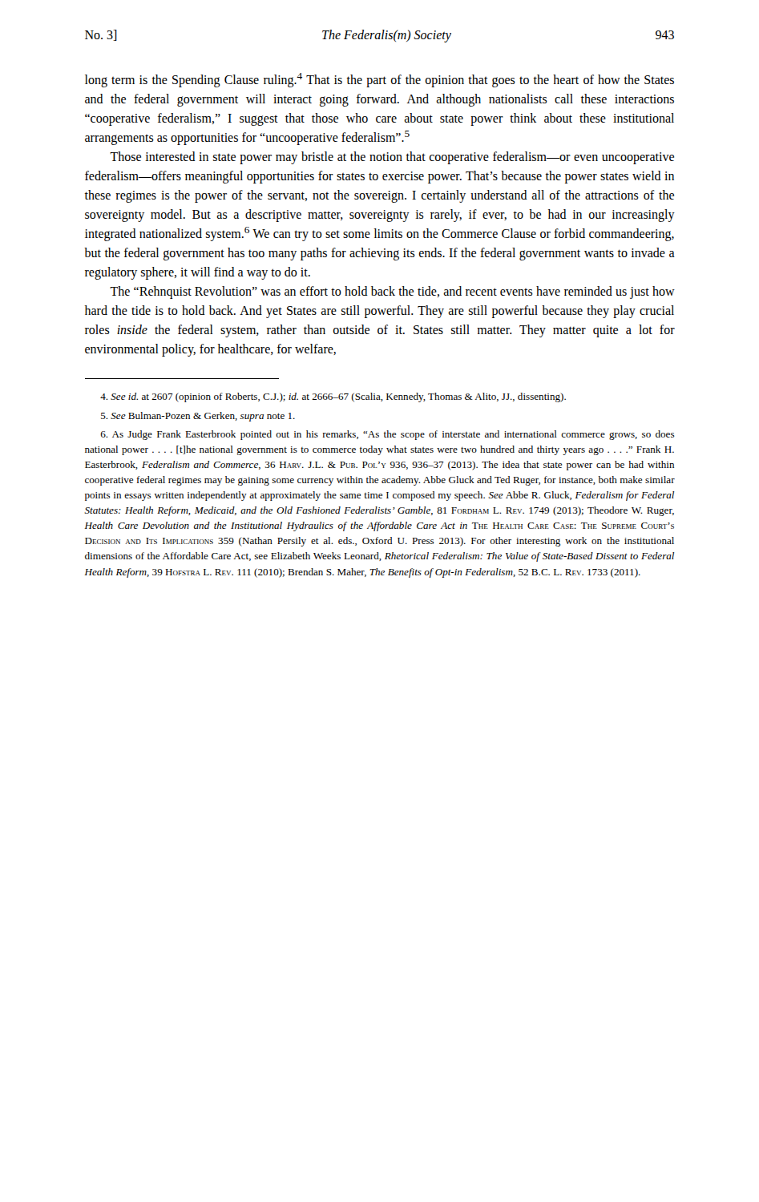No. 3] The Federalis(m) Society 943
long term is the Spending Clause ruling.4 That is the part of the opinion that goes to the heart of how the States and the federal government will interact going forward. And although nationalists call these interactions “cooperative federalism,” I suggest that those who care about state power think about these institutional arrangements as opportunities for “uncooperative federalism”.5
Those interested in state power may bristle at the notion that cooperative federalism—or even uncooperative federalism—offers meaningful opportunities for states to exercise power. That’s because the power states wield in these regimes is the power of the servant, not the sovereign. I certainly understand all of the attractions of the sovereignty model. But as a descriptive matter, sovereignty is rarely, if ever, to be had in our increasingly integrated nationalized system.6 We can try to set some limits on the Commerce Clause or forbid commandeering, but the federal government has too many paths for achieving its ends. If the federal government wants to invade a regulatory sphere, it will find a way to do it.
The “Rehnquist Revolution” was an effort to hold back the tide, and recent events have reminded us just how hard the tide is to hold back. And yet States are still powerful. They are still powerful because they play crucial roles inside the federal system, rather than outside of it. States still matter. They matter quite a lot for environmental policy, for healthcare, for welfare,
4. See id. at 2607 (opinion of Roberts, C.J.); id. at 2666–67 (Scalia, Kennedy, Thomas & Alito, JJ., dissenting).
5. See Bulman-Pozen & Gerken, supra note 1.
6. As Judge Frank Easterbrook pointed out in his remarks, “As the scope of interstate and international commerce grows, so does national power . . . . [t]he national government is to commerce today what states were two hundred and thirty years ago . . . .” Frank H. Easterbrook, Federalism and Commerce, 36 Harv. J.L. & Pub. Pol’y 936, 936–37 (2013). The idea that state power can be had within cooperative federal regimes may be gaining some currency within the academy. Abbe Gluck and Ted Ruger, for instance, both make similar points in essays written independently at approximately the same time I composed my speech. See Abbe R. Gluck, Federalism for Federal Statutes: Health Reform, Medicaid, and the Old Fashioned Federalists’ Gamble, 81 Fordham L. Rev. 1749 (2013); Theodore W. Ruger, Health Care Devolution and the Institutional Hydraulics of the Affordable Care Act in The Health Care Case: The Supreme Court’s Decision and Its Implications 359 (Nathan Persily et al. eds., Oxford U. Press 2013). For other interesting work on the institutional dimensions of the Affordable Care Act, see Elizabeth Weeks Leonard, Rhetorical Federalism: The Value of State-Based Dissent to Federal Health Reform, 39 Hofstra L. Rev. 111 (2010); Brendan S. Maher, The Benefits of Opt-in Federalism, 52 B.C. L. Rev. 1733 (2011).